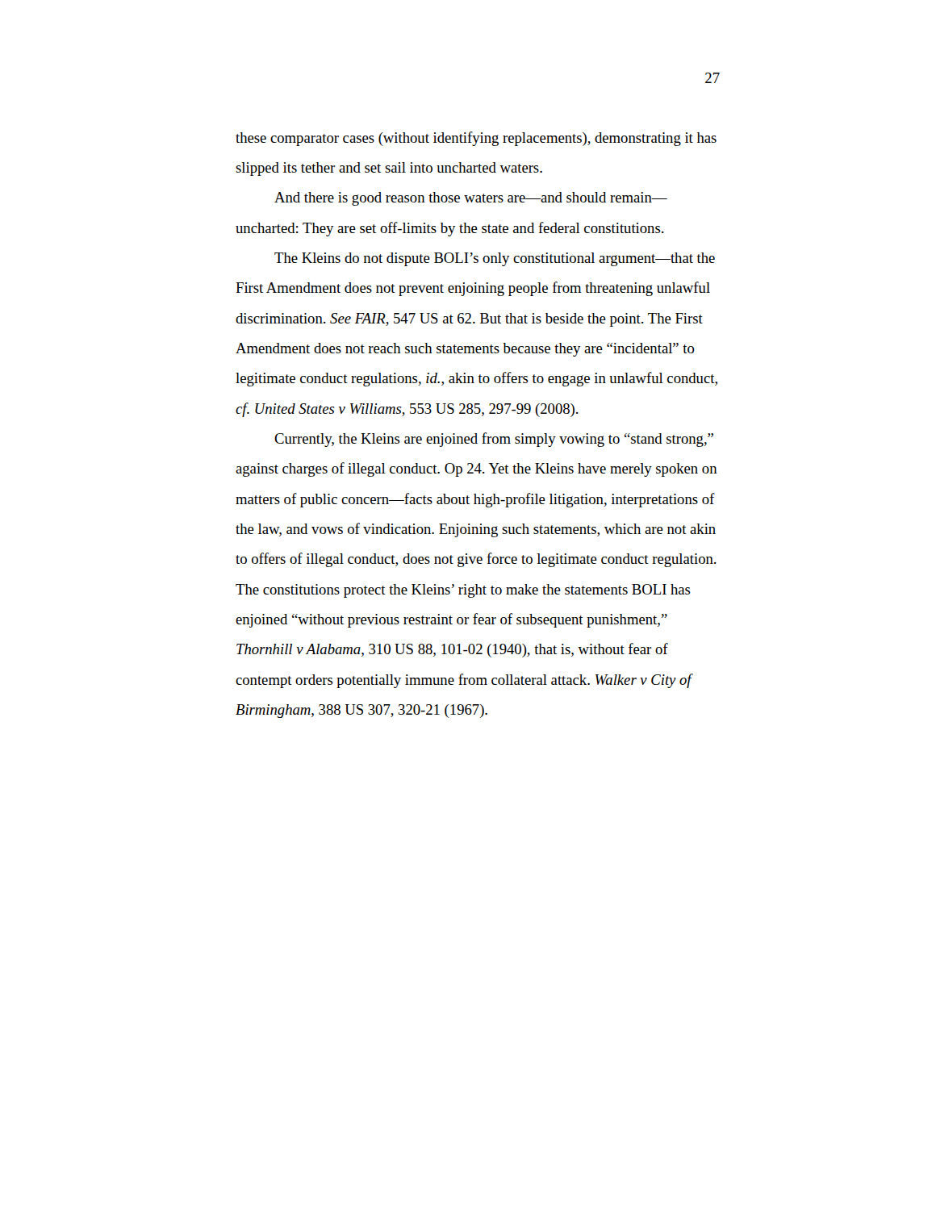27
these comparator cases (without identifying replacements), demonstrating it has slipped its tether and set sail into uncharted waters.
And there is good reason those waters are—and should remain—uncharted: They are set off-limits by the state and federal constitutions.
The Kleins do not dispute BOLI’s only constitutional argument—that the First Amendment does not prevent enjoining people from threatening unlawful discrimination. See FAIR, 547 US at 62. But that is beside the point. The First Amendment does not reach such statements because they are “incidental” to legitimate conduct regulations, id., akin to offers to engage in unlawful conduct, cf. United States v Williams, 553 US 285, 297-99 (2008).
Currently, the Kleins are enjoined from simply vowing to “stand strong,” against charges of illegal conduct. Op 24. Yet the Kleins have merely spoken on matters of public concern—facts about high-profile litigation, interpretations of the law, and vows of vindication. Enjoining such statements, which are not akin to offers of illegal conduct, does not give force to legitimate conduct regulation. The constitutions protect the Kleins’ right to make the statements BOLI has enjoined “without previous restraint or fear of subsequent punishment,” Thornhill v Alabama, 310 US 88, 101-02 (1940), that is, without fear of contempt orders potentially immune from collateral attack. Walker v City of Birmingham, 388 US 307, 320-21 (1967).